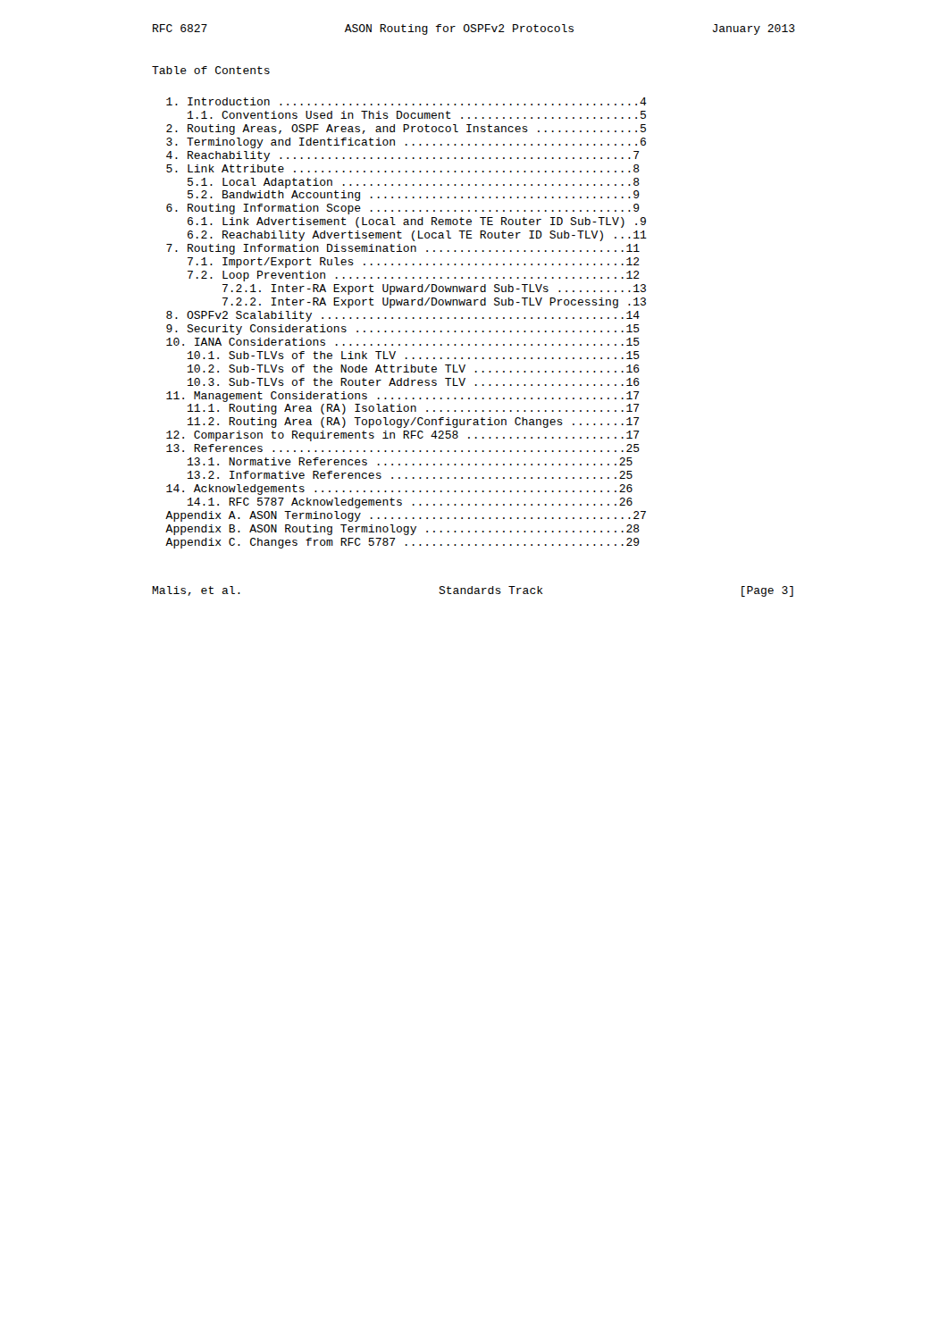RFC 6827 ASON Routing for OSPFv2 Protocols January 2013
Table of Contents
  1. Introduction ....................................................4
     1.1. Conventions Used in This Document ..........................5
  2. Routing Areas, OSPF Areas, and Protocol Instances ...............5
  3. Terminology and Identification ..................................6
  4. Reachability ...................................................7
  5. Link Attribute .................................................8
     5.1. Local Adaptation ..........................................8
     5.2. Bandwidth Accounting ......................................9
  6. Routing Information Scope ......................................9
     6.1. Link Advertisement (Local and Remote TE Router ID Sub-TLV) .9
     6.2. Reachability Advertisement (Local TE Router ID Sub-TLV) ...11
  7. Routing Information Dissemination .............................11
     7.1. Import/Export Rules ......................................12
     7.2. Loop Prevention ..........................................12
          7.2.1. Inter-RA Export Upward/Downward Sub-TLVs ...........13
          7.2.2. Inter-RA Export Upward/Downward Sub-TLV Processing .13
  8. OSPFv2 Scalability ............................................14
  9. Security Considerations .......................................15
  10. IANA Considerations ..........................................15
     10.1. Sub-TLVs of the Link TLV ................................15
     10.2. Sub-TLVs of the Node Attribute TLV ......................16
     10.3. Sub-TLVs of the Router Address TLV ......................16
  11. Management Considerations ....................................17
     11.1. Routing Area (RA) Isolation .............................17
     11.2. Routing Area (RA) Topology/Configuration Changes ........17
  12. Comparison to Requirements in RFC 4258 .......................17
  13. References ...................................................25
     13.1. Normative References ...................................25
     13.2. Informative References .................................25
  14. Acknowledgements ............................................26
     14.1. RFC 5787 Acknowledgements ..............................26
  Appendix A. ASON Terminology ......................................27
  Appendix B. ASON Routing Terminology .............................28
  Appendix C. Changes from RFC 5787 ................................29
Malis, et al. Standards Track [Page 3]